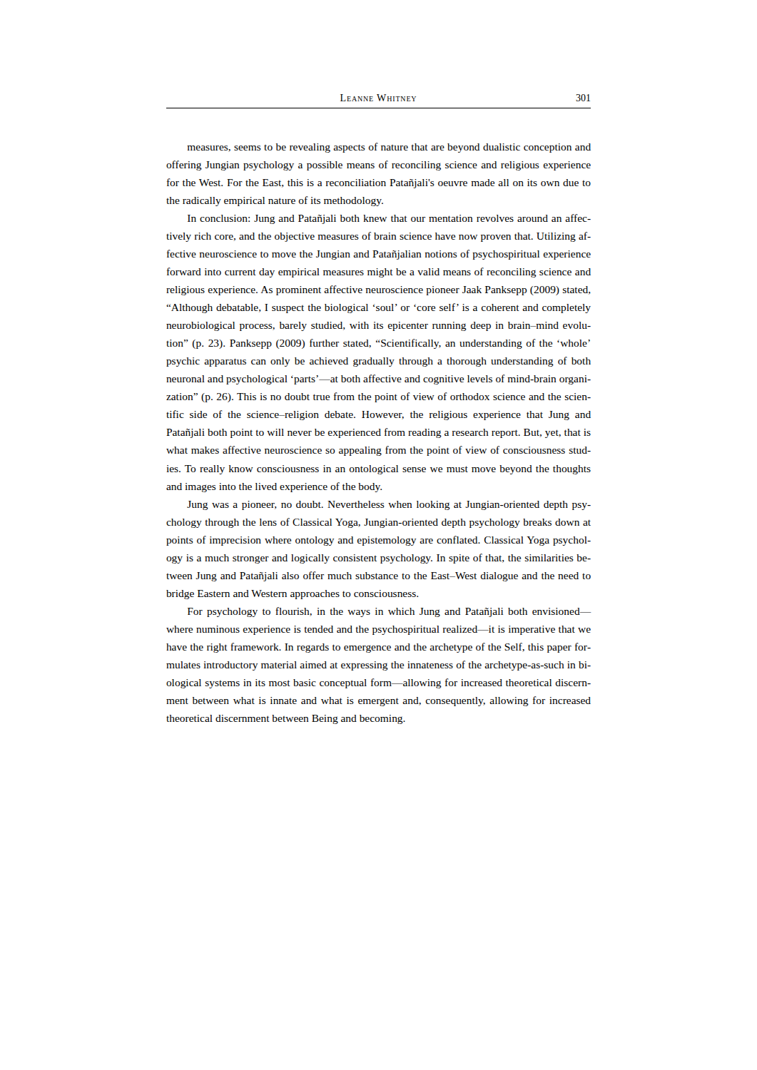Leanne Whitney 301
measures, seems to be revealing aspects of nature that are beyond dualistic conception and offering Jungian psychology a possible means of reconciling science and religious experience for the West. For the East, this is a reconciliation Patañjali's oeuvre made all on its own due to the radically empirical nature of its methodology.
In conclusion: Jung and Patañjali both knew that our mentation revolves around an affectively rich core, and the objective measures of brain science have now proven that. Utilizing affective neuroscience to move the Jungian and Patañjalian notions of psychospiritual experience forward into current day empirical measures might be a valid means of reconciling science and religious experience. As prominent affective neuroscience pioneer Jaak Panksepp (2009) stated, “Although debatable, I suspect the biological ‘soul’ or ‘core self’ is a coherent and completely neurobiological process, barely studied, with its epicenter running deep in brain–mind evolution” (p. 23). Panksepp (2009) further stated, “Scientifically, an understanding of the ‘whole’ psychic apparatus can only be achieved gradually through a thorough understanding of both neuronal and psychological ‘parts’—at both affective and cognitive levels of mind-brain organization” (p. 26). This is no doubt true from the point of view of orthodox science and the scientific side of the science–religion debate. However, the religious experience that Jung and Patañjali both point to will never be experienced from reading a research report. But, yet, that is what makes affective neuroscience so appealing from the point of view of consciousness studies. To really know consciousness in an ontological sense we must move beyond the thoughts and images into the lived experience of the body.
Jung was a pioneer, no doubt. Nevertheless when looking at Jungian-oriented depth psychology through the lens of Classical Yoga, Jungian-oriented depth psychology breaks down at points of imprecision where ontology and epistemology are conflated. Classical Yoga psychology is a much stronger and logically consistent psychology. In spite of that, the similarities between Jung and Patañjali also offer much substance to the East–West dialogue and the need to bridge Eastern and Western approaches to consciousness.
For psychology to flourish, in the ways in which Jung and Patañjali both envisioned—where numinous experience is tended and the psychospiritual realized—it is imperative that we have the right framework. In regards to emergence and the archetype of the Self, this paper formulates introductory material aimed at expressing the innateness of the archetype-as-such in biological systems in its most basic conceptual form—allowing for increased theoretical discernment between what is innate and what is emergent and, consequently, allowing for increased theoretical discernment between Being and becoming.